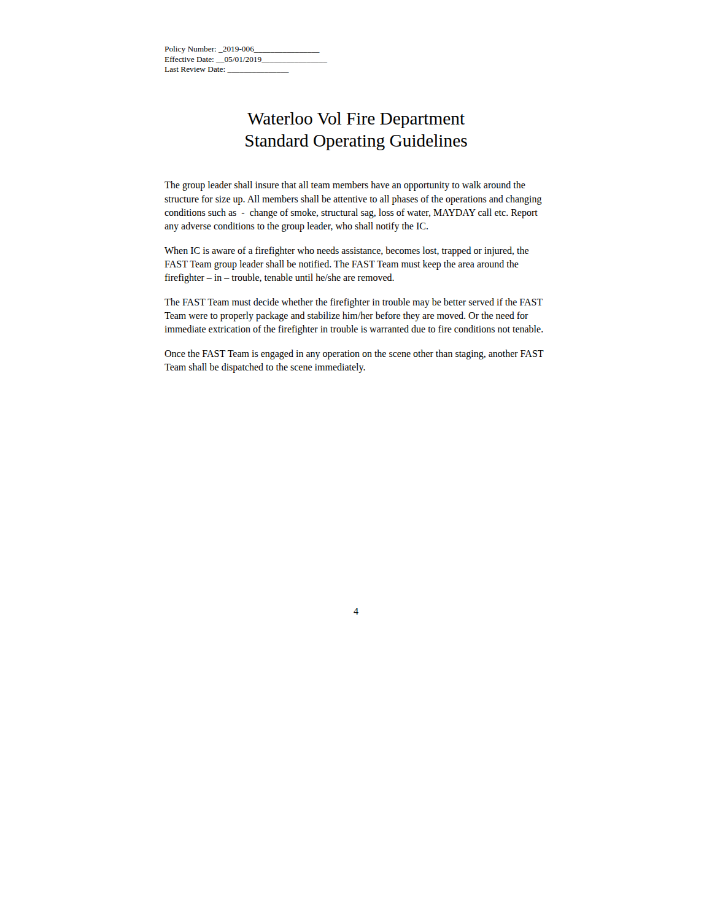Policy Number: _2019-006________________
Effective Date: __05/01/2019________________
Last Review Date: _______________
Waterloo Vol Fire Department
Standard Operating Guidelines
The group leader shall insure that all team members have an opportunity to walk around the structure for size up. All members shall be attentive to all phases of the operations and changing conditions such as - change of smoke, structural sag, loss of water, MAYDAY call etc. Report any adverse conditions to the group leader, who shall notify the IC.
When IC is aware of a firefighter who needs assistance, becomes lost, trapped or injured, the FAST Team group leader shall be notified. The FAST Team must keep the area around the firefighter – in – trouble, tenable until he/she are removed.
The FAST Team must decide whether the firefighter in trouble may be better served if the FAST Team were to properly package and stabilize him/her before they are moved. Or the need for immediate extrication of the firefighter in trouble is warranted due to fire conditions not tenable.
Once the FAST Team is engaged in any operation on the scene other than staging, another FAST Team shall be dispatched to the scene immediately.
4